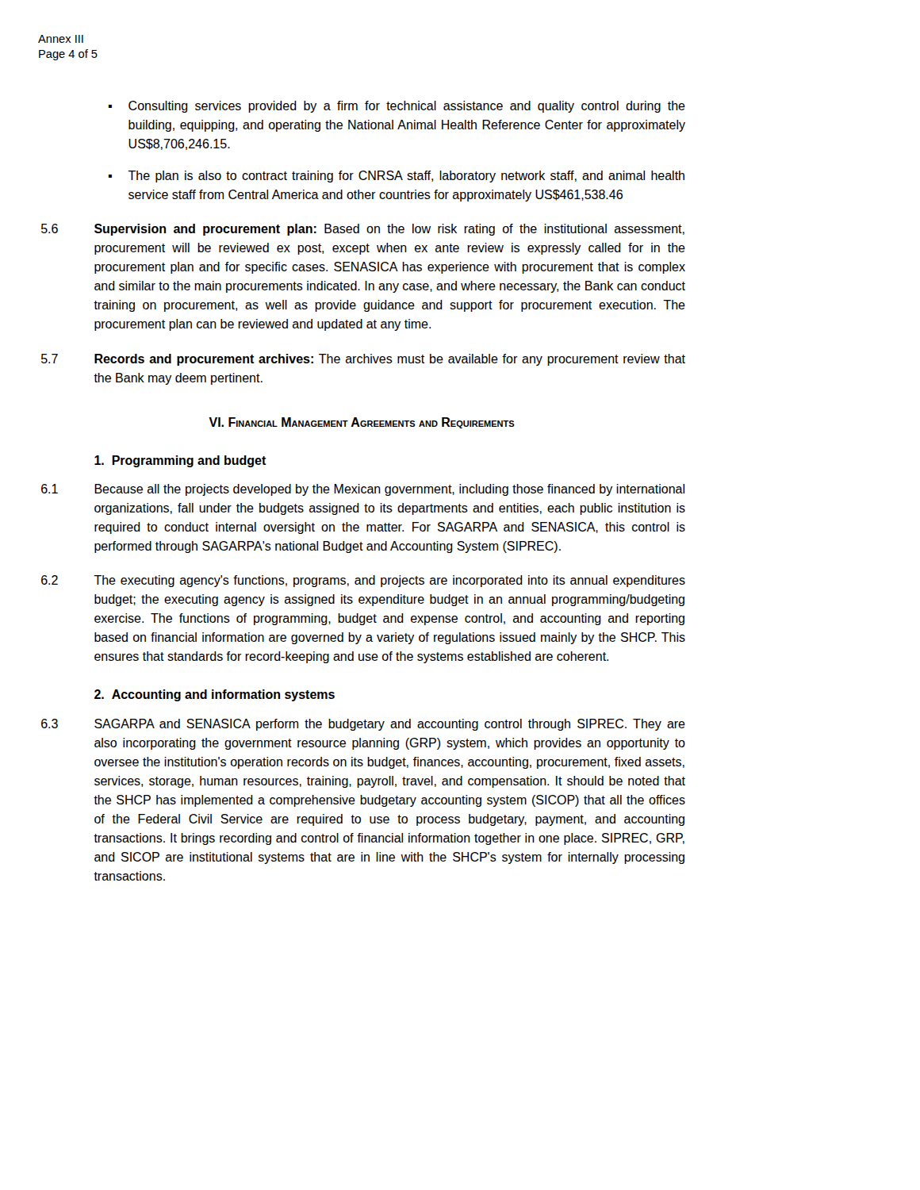Annex III
Page 4 of 5
Consulting services provided by a firm for technical assistance and quality control during the building, equipping, and operating the National Animal Health Reference Center for approximately US$8,706,246.15.
The plan is also to contract training for CNRSA staff, laboratory network staff, and animal health service staff from Central America and other countries for approximately US$461,538.46
5.6
Supervision and procurement plan: Based on the low risk rating of the institutional assessment, procurement will be reviewed ex post, except when ex ante review is expressly called for in the procurement plan and for specific cases. SENASICA has experience with procurement that is complex and similar to the main procurements indicated. In any case, and where necessary, the Bank can conduct training on procurement, as well as provide guidance and support for procurement execution. The procurement plan can be reviewed and updated at any time.
5.7
Records and procurement archives: The archives must be available for any procurement review that the Bank may deem pertinent.
VI. Financial Management Agreements and Requirements
1. Programming and budget
6.1
Because all the projects developed by the Mexican government, including those financed by international organizations, fall under the budgets assigned to its departments and entities, each public institution is required to conduct internal oversight on the matter. For SAGARPA and SENASICA, this control is performed through SAGARPA's national Budget and Accounting System (SIPREC).
6.2
The executing agency's functions, programs, and projects are incorporated into its annual expenditures budget; the executing agency is assigned its expenditure budget in an annual programming/budgeting exercise. The functions of programming, budget and expense control, and accounting and reporting based on financial information are governed by a variety of regulations issued mainly by the SHCP. This ensures that standards for record-keeping and use of the systems established are coherent.
2. Accounting and information systems
6.3
SAGARPA and SENASICA perform the budgetary and accounting control through SIPREC. They are also incorporating the government resource planning (GRP) system, which provides an opportunity to oversee the institution's operation records on its budget, finances, accounting, procurement, fixed assets, services, storage, human resources, training, payroll, travel, and compensation. It should be noted that the SHCP has implemented a comprehensive budgetary accounting system (SICOP) that all the offices of the Federal Civil Service are required to use to process budgetary, payment, and accounting transactions. It brings recording and control of financial information together in one place. SIPREC, GRP, and SICOP are institutional systems that are in line with the SHCP's system for internally processing transactions.